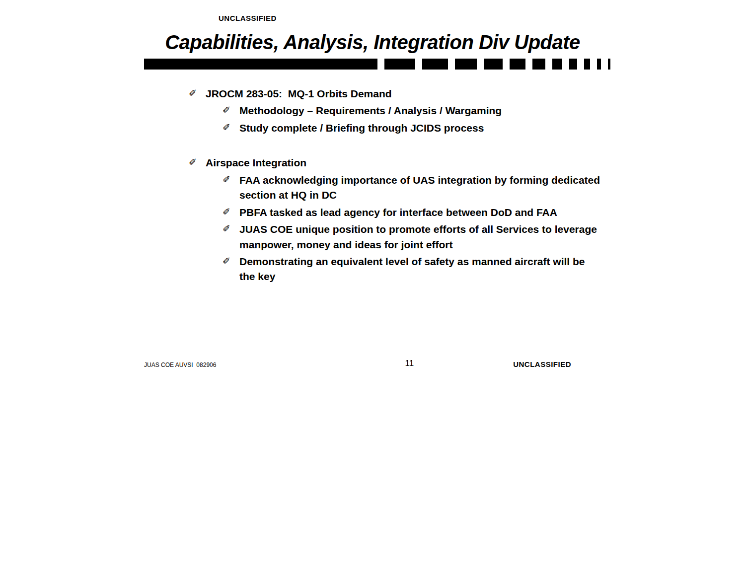UNCLASSIFIED
Capabilities, Analysis, Integration Div Update
JROCM 283-05: MQ-1 Orbits Demand
Methodology – Requirements / Analysis / Wargaming
Study complete / Briefing through JCIDS process
Airspace Integration
FAA acknowledging importance of UAS integration by forming dedicated section at HQ in DC
PBFA tasked as lead agency for interface between DoD and FAA
JUAS COE unique position to promote efforts of all Services to leverage manpower, money and ideas for joint effort
Demonstrating an equivalent level of safety as manned aircraft will be the key
JUAS COE AUVSI 082906
11
UNCLASSIFIED